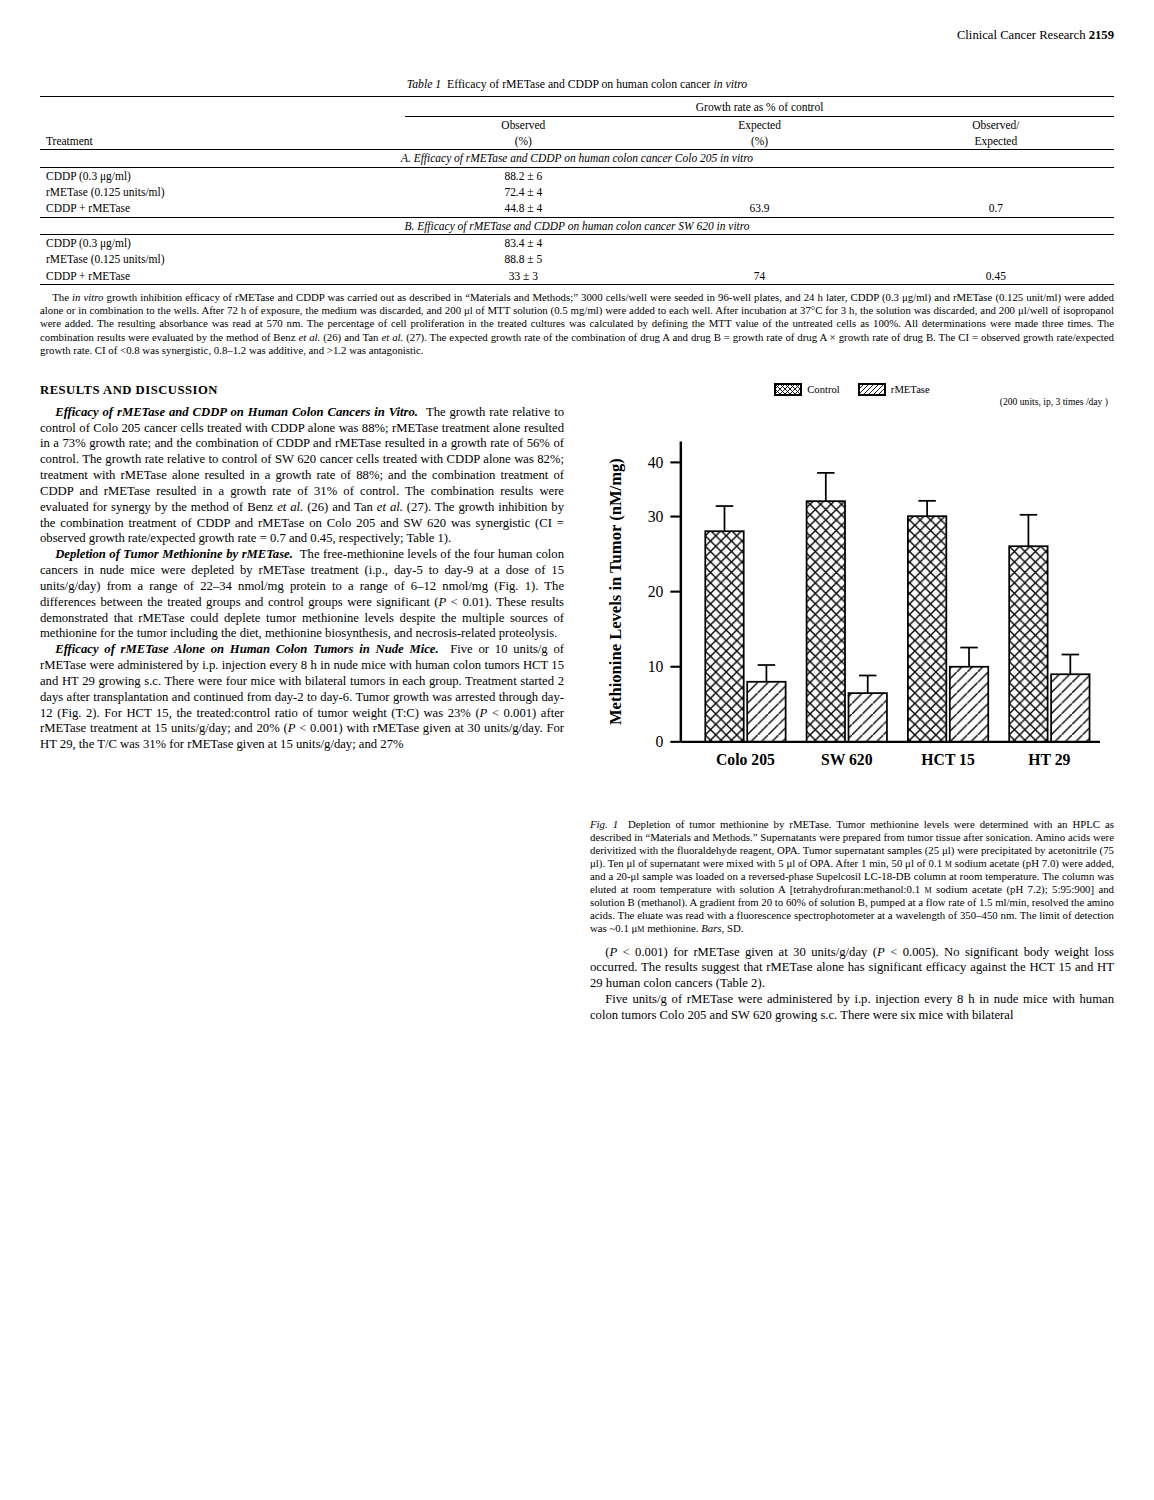Clinical Cancer Research 2159
Table 1 Efficacy of rMETase and CDDP on human colon cancer in vitro
| | Growth rate as % of control |
| | Observed | Expected | Observed/ |
| Treatment | (%) | (%) | Expected |
| A. Efficacy of rMETase and CDDP on human colon cancer Colo 205 in vitro |
| CDDP (0.3 μg/ml) | 88.2 ± 6 | | |
| rMETase (0.125 units/ml) | 72.4 ± 4 | | |
| CDDP + rMETase | 44.8 ± 4 | 63.9 | 0.7 |
| B. Efficacy of rMETase and CDDP on human colon cancer SW 620 in vitro |
| CDDP (0.3 μg/ml) | 83.4 ± 4 | | |
| rMETase (0.125 units/ml) | 88.8 ± 5 | | |
| CDDP + rMETase | 33 ± 3 | 74 | 0.45 |
The in vitro growth inhibition efficacy of rMETase and CDDP was carried out as described in “Materials and Methods;” 3000 cells/well were seeded in 96-well plates, and 24 h later, CDDP (0.3 μg/ml) and rMETase (0.125 unit/ml) were added alone or in combination to the wells. After 72 h of exposure, the medium was discarded, and 200 μl of MTT solution (0.5 mg/ml) were added to each well. After incubation at 37°C for 3 h, the solution was discarded, and 200 μl/well of isopropanol were added. The resulting absorbance was read at 570 nm. The percentage of cell proliferation in the treated cultures was calculated by defining the MTT value of the untreated cells as 100%. All determinations were made three times. The combination results were evaluated by the method of Benz et al. (26) and Tan et al. (27). The expected growth rate of the combination of drug A and drug B = growth rate of drug A × growth rate of drug B. The CI = observed growth rate/expected growth rate. CI of <0.8 was synergistic, 0.8–1.2 was additive, and >1.2 was antagonistic.
RESULTS AND DISCUSSION
Efficacy of rMETase and CDDP on Human Colon Cancers in Vitro. The growth rate relative to control of Colo 205 cancer cells treated with CDDP alone was 88%; rMETase treatment alone resulted in a 73% growth rate; and the combination of CDDP and rMETase resulted in a growth rate of 56% of control. The growth rate relative to control of SW 620 cancer cells treated with CDDP alone was 82%; treatment with rMETase alone resulted in a growth rate of 88%; and the combination treatment of CDDP and rMETase resulted in a growth rate of 31% of control. The combination results were evaluated for synergy by the method of Benz et al. (26) and Tan et al. (27). The growth inhibition by the combination treatment of CDDP and rMETase on Colo 205 and SW 620 was synergistic (CI = observed growth rate/expected growth rate = 0.7 and 0.45, respectively; Table 1).
Depletion of Tumor Methionine by rMETase. The free-methionine levels of the four human colon cancers in nude mice were depleted by rMETase treatment (i.p., day-5 to day-9 at a dose of 15 units/g/day) from a range of 22–34 nmol/mg protein to a range of 6–12 nmol/mg (Fig. 1). The differences between the treated groups and control groups were significant (P < 0.01). These results demonstrated that rMETase could deplete tumor methionine levels despite the multiple sources of methionine for the tumor including the diet, methionine biosynthesis, and necrosis-related proteolysis.
Efficacy of rMETase Alone on Human Colon Tumors in Nude Mice. Five or 10 units/g of rMETase were administered by i.p. injection every 8 h in nude mice with human colon tumors HCT 15 and HT 29 growing s.c. There were four mice with bilateral tumors in each group. Treatment started 2 days after transplantation and continued from day-2 to day-6. Tumor growth was arrested through day-12 (Fig. 2). For HCT 15, the treated:control ratio of tumor weight (T:C) was 23% (P < 0.001) after rMETase treatment at 15 units/g/day; and 20% (P < 0.001) with rMETase given at 30 units/g/day. For HT 29, the T/C was 31% for rMETase given at 15 units/g/day; and 27%
Control
rMETase
(200 units, ip, 3 times /day )
0 10 20 30 40 Methionine Levels in Tumor (nM/mg) Colo 205 SW 620 HCT 15 HT 29
Fig. 1 Depletion of tumor methionine by rMETase. Tumor methionine levels were determined with an HPLC as described in “Materials and Methods.” Supernatants were prepared from tumor tissue after sonication. Amino acids were derivitized with the fluoraldehyde reagent, OPA. Tumor supernatant samples (25 μl) were precipitated by acetonitrile (75 μl). Ten μl of supernatant were mixed with 5 μl of OPA. After 1 min, 50 μl of 0.1 m sodium acetate (pH 7.0) were added, and a 20-μl sample was loaded on a reversed-phase Supelcosil LC-18-DB column at room temperature. The column was eluted at room temperature with solution A [tetrahydrofuran:methanol:0.1 m sodium acetate (pH 7.2); 5:95:900] and solution B (methanol). A gradient from 20 to 60% of solution B, pumped at a flow rate of 1.5 ml/min, resolved the amino acids. The eluate was read with a fluorescence spectrophotometer at a wavelength of 350–450 nm. The limit of detection was ~0.1 μm methionine. Bars, SD.
(P < 0.001) for rMETase given at 30 units/g/day (P < 0.005). No significant body weight loss occurred. The results suggest that rMETase alone has significant efficacy against the HCT 15 and HT 29 human colon cancers (Table 2).
Five units/g of rMETase were administered by i.p. injection every 8 h in nude mice with human colon tumors Colo 205 and SW 620 growing s.c. There were six mice with bilateral